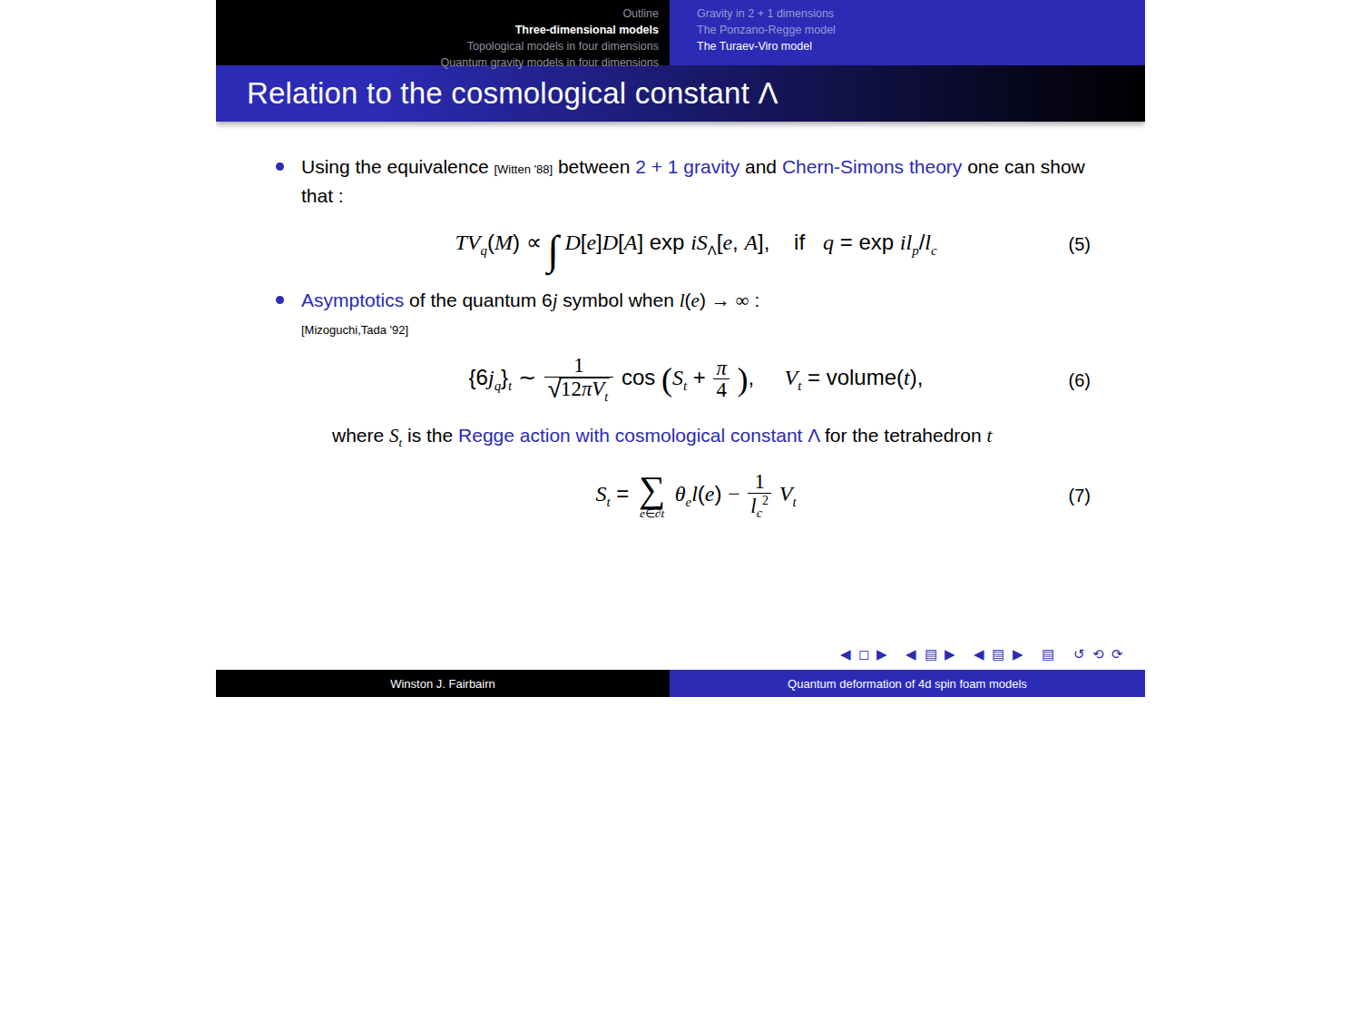Outline
Three-dimensional models
Topological models in four dimensions
Quantum gravity models in four dimensions
Gravity in 2 + 1 dimensions
The Ponzano-Regge model
The Turaev-Viro model
Relation to the cosmological constant Λ
Using the equivalence [Witten '88] between 2 + 1 gravity and Chern-Simons theory one can show that :
TVq(M) ∝ ∫ D[e]D[A] exp iSΛ[e, A], if q = exp ilp/lc (5)
Asymptotics of the quantum 6j symbol when l(e) → ∞ :
[Mizoguchi,Tada '92]
{6jq}t ∼ 1 12 πVt cos (St + π 4 ), Vt = volume(t), (6)
where St is the Regge action with cosmological constant Λ for the tetrahedron t
St = ∑ e∈∂t θel(e) − 1 lc2 Vt (7)
◀ ◻ ▶ ◀ ▤ ▶ ◀ ▤ ▶ ▤ ↺ ⟲ ⟳
Winston J. Fairbairn
Quantum deformation of 4d spin foam models